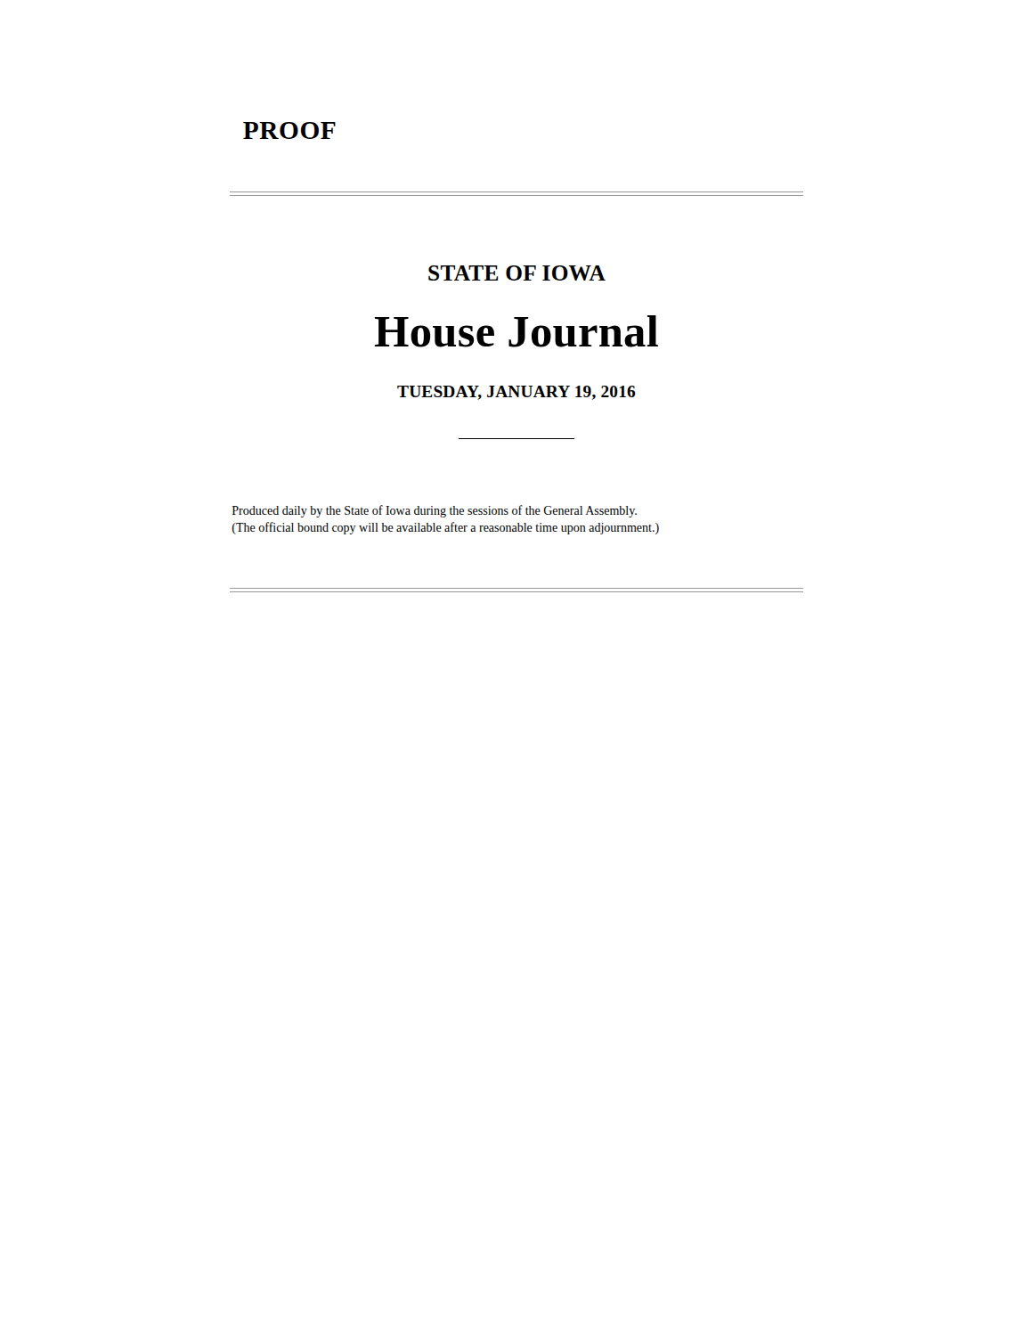PROOF
STATE OF IOWA
House Journal
TUESDAY, JANUARY 19, 2016
Produced daily by the State of Iowa during the sessions of the General Assembly.
(The official bound copy will be available after a reasonable time upon adjournment.)